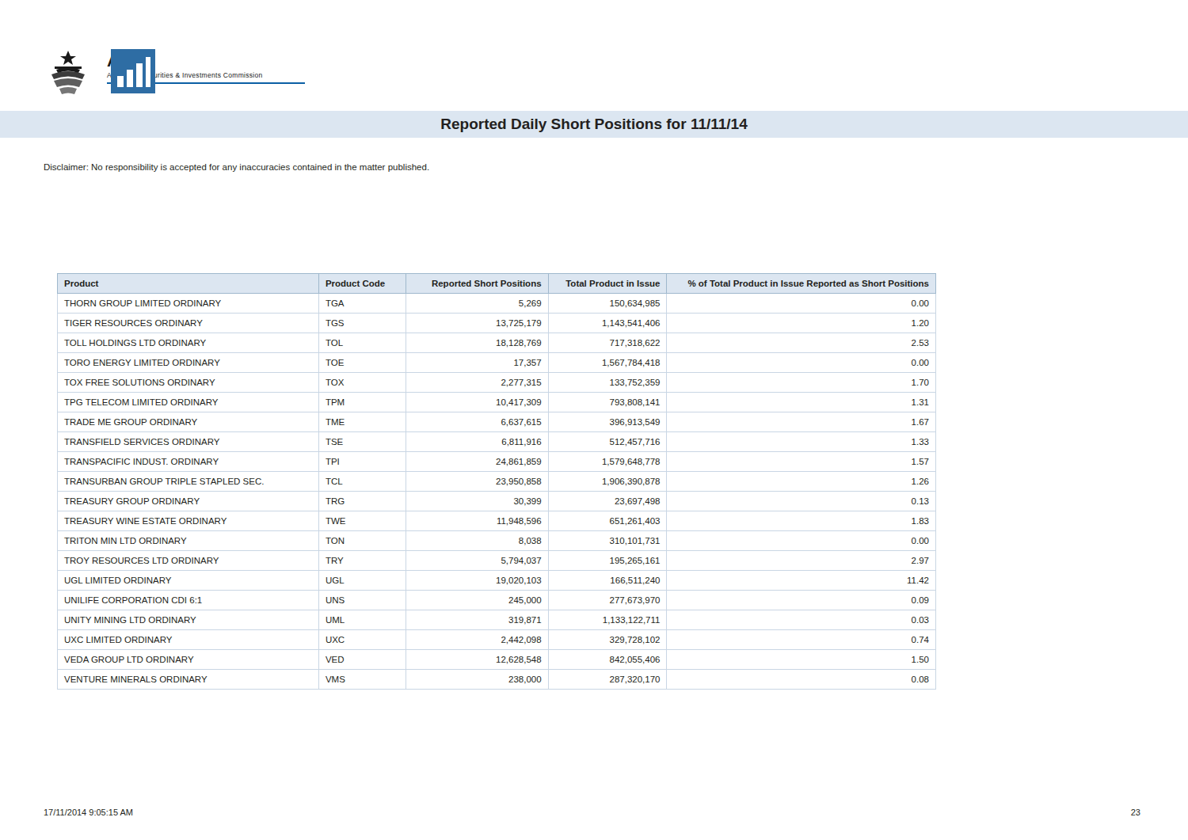ASIC
Australian Securities & Investments Commission
Reported Daily Short Positions for 11/11/14
Disclaimer: No responsibility is accepted for any inaccuracies contained in the matter published.
| Product | Product Code | Reported Short Positions | Total Product in Issue | % of Total Product in Issue Reported as Short Positions |
| --- | --- | --- | --- | --- |
| THORN GROUP LIMITED ORDINARY | TGA | 5,269 | 150,634,985 | 0.00 |
| TIGER RESOURCES ORDINARY | TGS | 13,725,179 | 1,143,541,406 | 1.20 |
| TOLL HOLDINGS LTD ORDINARY | TOL | 18,128,769 | 717,318,622 | 2.53 |
| TORO ENERGY LIMITED ORDINARY | TOE | 17,357 | 1,567,784,418 | 0.00 |
| TOX FREE SOLUTIONS ORDINARY | TOX | 2,277,315 | 133,752,359 | 1.70 |
| TPG TELECOM LIMITED ORDINARY | TPM | 10,417,309 | 793,808,141 | 1.31 |
| TRADE ME GROUP ORDINARY | TME | 6,637,615 | 396,913,549 | 1.67 |
| TRANSFIELD SERVICES ORDINARY | TSE | 6,811,916 | 512,457,716 | 1.33 |
| TRANSPACIFIC INDUST. ORDINARY | TPI | 24,861,859 | 1,579,648,778 | 1.57 |
| TRANSURBAN GROUP TRIPLE STAPLED SEC. | TCL | 23,950,858 | 1,906,390,878 | 1.26 |
| TREASURY GROUP ORDINARY | TRG | 30,399 | 23,697,498 | 0.13 |
| TREASURY WINE ESTATE ORDINARY | TWE | 11,948,596 | 651,261,403 | 1.83 |
| TRITON MIN LTD ORDINARY | TON | 8,038 | 310,101,731 | 0.00 |
| TROY RESOURCES LTD ORDINARY | TRY | 5,794,037 | 195,265,161 | 2.97 |
| UGL LIMITED ORDINARY | UGL | 19,020,103 | 166,511,240 | 11.42 |
| UNILIFE CORPORATION CDI 6:1 | UNS | 245,000 | 277,673,970 | 0.09 |
| UNITY MINING LTD ORDINARY | UML | 319,871 | 1,133,122,711 | 0.03 |
| UXC LIMITED ORDINARY | UXC | 2,442,098 | 329,728,102 | 0.74 |
| VEDA GROUP LTD ORDINARY | VED | 12,628,548 | 842,055,406 | 1.50 |
| VENTURE MINERALS ORDINARY | VMS | 238,000 | 287,320,170 | 0.08 |
17/11/2014 9:05:15 AM
23